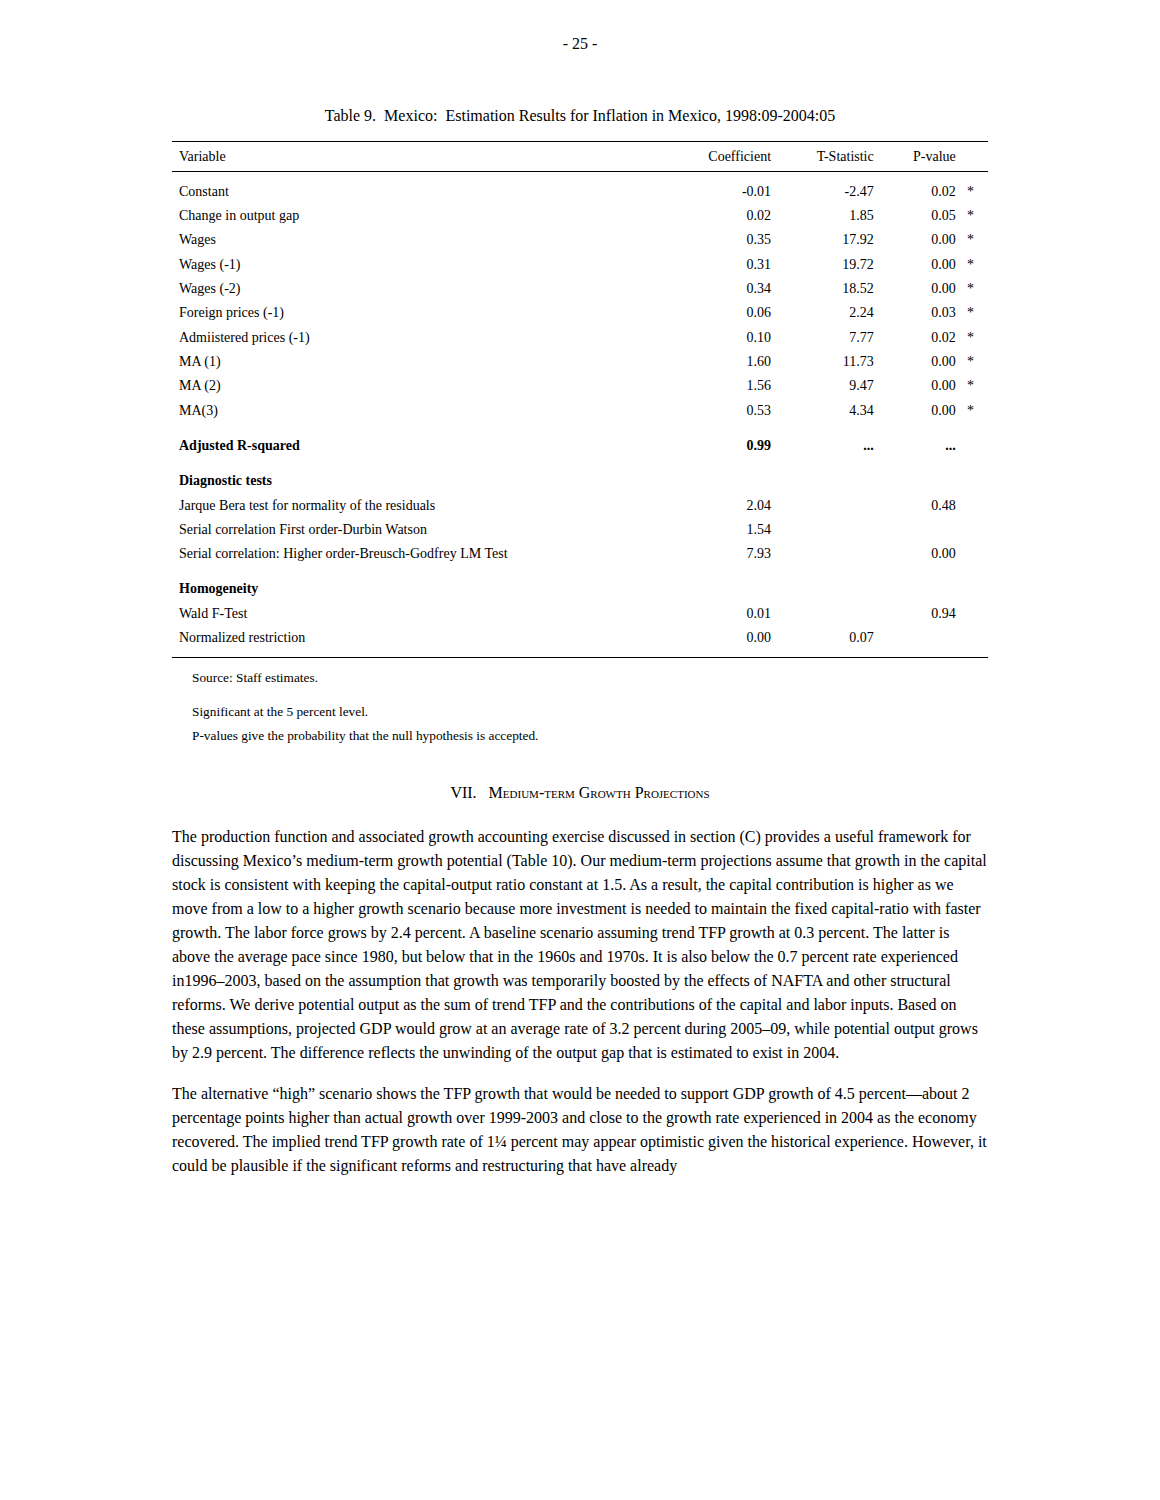- 25 -
Table 9. Mexico: Estimation Results for Inflation in Mexico, 1998:09-2004:05
| Variable | Coefficient | T-Statistic | P-value | |
| --- | --- | --- | --- | --- |
| Constant | -0.01 | -2.47 | 0.02 | * |
| Change in output gap | 0.02 | 1.85 | 0.05 | * |
| Wages | 0.35 | 17.92 | 0.00 | * |
| Wages (-1) | 0.31 | 19.72 | 0.00 | * |
| Wages (-2) | 0.34 | 18.52 | 0.00 | * |
| Foreign prices (-1) | 0.06 | 2.24 | 0.03 | * |
| Admiistered prices (-1) | 0.10 | 7.77 | 0.02 | * |
| MA (1) | 1.60 | 11.73 | 0.00 | * |
| MA (2) | 1.56 | 9.47 | 0.00 | * |
| MA(3) | 0.53 | 4.34 | 0.00 | * |
| Adjusted R-squared | 0.99 | ... | ... | |
| Diagnostic tests | | | | |
| Jarque Bera test for normality of the residuals | 2.04 | | 0.48 | |
| Serial correlation First order-Durbin Watson | 1.54 | | | |
| Serial correlation: Higher order-Breusch-Godfrey LM Test | 7.93 | | 0.00 | |
| Homogeneity | | | | |
| Wald F-Test | 0.01 | | 0.94 | |
| Normalized restriction | 0.00 | 0.07 | | |
Source: Staff estimates.
Significant at the 5 percent level.
P-values give the probability that the null hypothesis is accepted.
VII. Medium-term Growth Projections
The production function and associated growth accounting exercise discussed in section (C) provides a useful framework for discussing Mexico’s medium-term growth potential (Table 10). Our medium-term projections assume that growth in the capital stock is consistent with keeping the capital-output ratio constant at 1.5. As a result, the capital contribution is higher as we move from a low to a higher growth scenario because more investment is needed to maintain the fixed capital-ratio with faster growth. The labor force grows by 2.4 percent. A baseline scenario assuming trend TFP growth at 0.3 percent. The latter is above the average pace since 1980, but below that in the 1960s and 1970s. It is also below the 0.7 percent rate experienced in1996–2003, based on the assumption that growth was temporarily boosted by the effects of NAFTA and other structural reforms. We derive potential output as the sum of trend TFP and the contributions of the capital and labor inputs. Based on these assumptions, projected GDP would grow at an average rate of 3.2 percent during 2005–09, while potential output grows by 2.9 percent. The difference reflects the unwinding of the output gap that is estimated to exist in 2004.
The alternative “high” scenario shows the TFP growth that would be needed to support GDP growth of 4.5 percent—about 2 percentage points higher than actual growth over 1999-2003 and close to the growth rate experienced in 2004 as the economy recovered. The implied trend TFP growth rate of 1¼ percent may appear optimistic given the historical experience. However, it could be plausible if the significant reforms and restructuring that have already